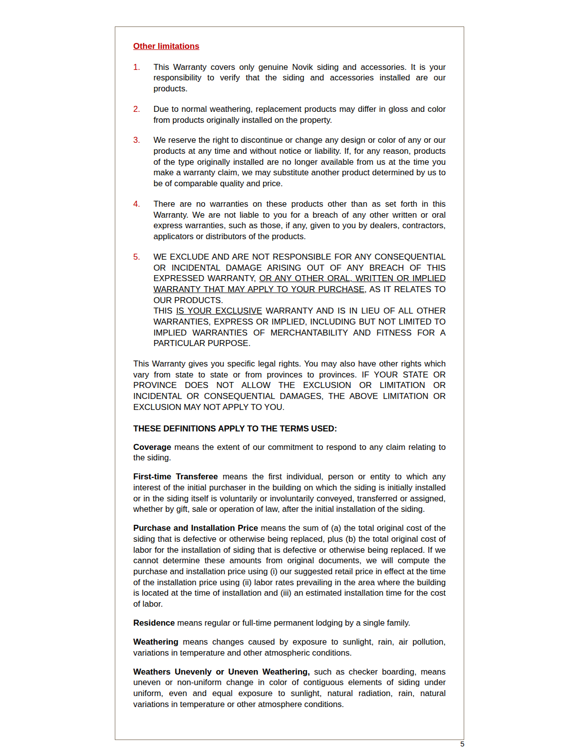Other limitations
This Warranty covers only genuine Novik siding and accessories. It is your responsibility to verify that the siding and accessories installed are our products.
Due to normal weathering, replacement products may differ in gloss and color from products originally installed on the property.
We reserve the right to discontinue or change any design or color of any or our products at any time and without notice or liability. If, for any reason, products of the type originally installed are no longer available from us at the time you make a warranty claim, we may substitute another product determined by us to be of comparable quality and price.
There are no warranties on these products other than as set forth in this Warranty. We are not liable to you for a breach of any other written or oral express warranties, such as those, if any, given to you by dealers, contractors, applicators or distributors of the products.
We exclude and are not responsible for any consequential or incidental damage arising out of any breach of this expressed warranty, or any other oral, written or implied warranty that may apply to your purchase, as it relates to our products.
This is your exclusive warranty and is in lieu of all other warranties, express or implied, including but not limited to implied warranties of merchantability and fitness for a particular purpose.
This Warranty gives you specific legal rights. You may also have other rights which vary from state to state or from provinces to provinces. If your state or province does not allow the exclusion or limitation or incidental or consequential damages, the above limitation or exclusion may not apply to you.
THESE DEFINITIONS APPLY TO THE TERMS USED:
Coverage means the extent of our commitment to respond to any claim relating to the siding.
First-time Transferee means the first individual, person or entity to which any interest of the initial purchaser in the building on which the siding is initially installed or in the siding itself is voluntarily or involuntarily conveyed, transferred or assigned, whether by gift, sale or operation of law, after the initial installation of the siding.
Purchase and Installation Price means the sum of (a) the total original cost of the siding that is defective or otherwise being replaced, plus (b) the total original cost of labor for the installation of siding that is defective or otherwise being replaced. If we cannot determine these amounts from original documents, we will compute the purchase and installation price using (i) our suggested retail price in effect at the time of the installation price using (ii) labor rates prevailing in the area where the building is located at the time of installation and (iii) an estimated installation time for the cost of labor.
Residence means regular or full-time permanent lodging by a single family.
Weathering means changes caused by exposure to sunlight, rain, air pollution, variations in temperature and other atmospheric conditions.
Weathers Unevenly or Uneven Weathering, such as checker boarding, means uneven or non-uniform change in color of contiguous elements of siding under uniform, even and equal exposure to sunlight, natural radiation, rain, natural variations in temperature or other atmosphere conditions.
5